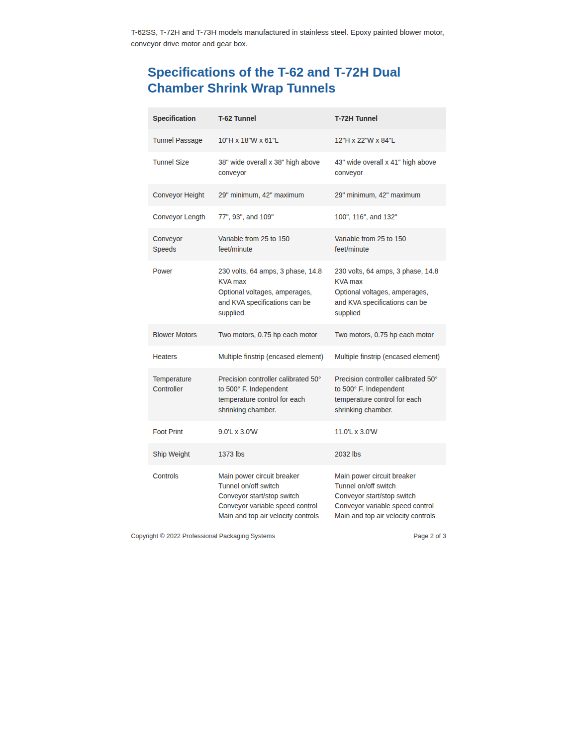T-62SS, T-72H and T-73H models manufactured in stainless steel. Epoxy painted blower motor, conveyor drive motor and gear box.
Specifications of the T-62 and T-72H Dual Chamber Shrink Wrap Tunnels
Specifications of the T-62 and T-72H Dual Chamber Shrink Wrap Tunnels
| Specification | T-62 Tunnel | T-72H Tunnel |
| --- | --- | --- |
| Tunnel Passage | 10"H x 18"W x 61"L | 12"H x 22"W x 84"L |
| Tunnel Size | 38" wide overall x 38" high above conveyor | 43" wide overall x 41" high above conveyor |
| Conveyor Height | 29" minimum, 42" maximum | 29" minimum, 42" maximum |
| Conveyor Length | 77", 93", and 109" | 100", 116", and 132" |
| Conveyor Speeds | Variable from 25 to 150 feet/minute | Variable from 25 to 150 feet/minute |
| Power | 230 volts, 64 amps, 3 phase, 14.8 KVA max Optional voltages, amperages, and KVA specifications can be supplied | 230 volts, 64 amps, 3 phase, 14.8 KVA max Optional voltages, amperages, and KVA specifications can be supplied |
| Blower Motors | Two motors, 0.75 hp each motor | Two motors, 0.75 hp each motor |
| Heaters | Multiple finstrip (encased element) | Multiple finstrip (encased element) |
| Temperature Controller | Precision controller calibrated 50° to 500° F. Independent temperature control for each shrinking chamber. | Precision controller calibrated 50° to 500° F. Independent temperature control for each shrinking chamber. |
| Foot Print | 9.0'L x 3.0'W | 11.0'L x 3.0'W |
| Ship Weight | 1373 lbs | 2032 lbs |
| Controls | Main power circuit breaker Tunnel on/off switch Conveyor start/stop switch Conveyor variable speed control Main and top air velocity controls | Main power circuit breaker Tunnel on/off switch Conveyor start/stop switch Conveyor variable speed control Main and top air velocity controls |
Copyright © 2022 Professional Packaging Systems Page 2 of 3